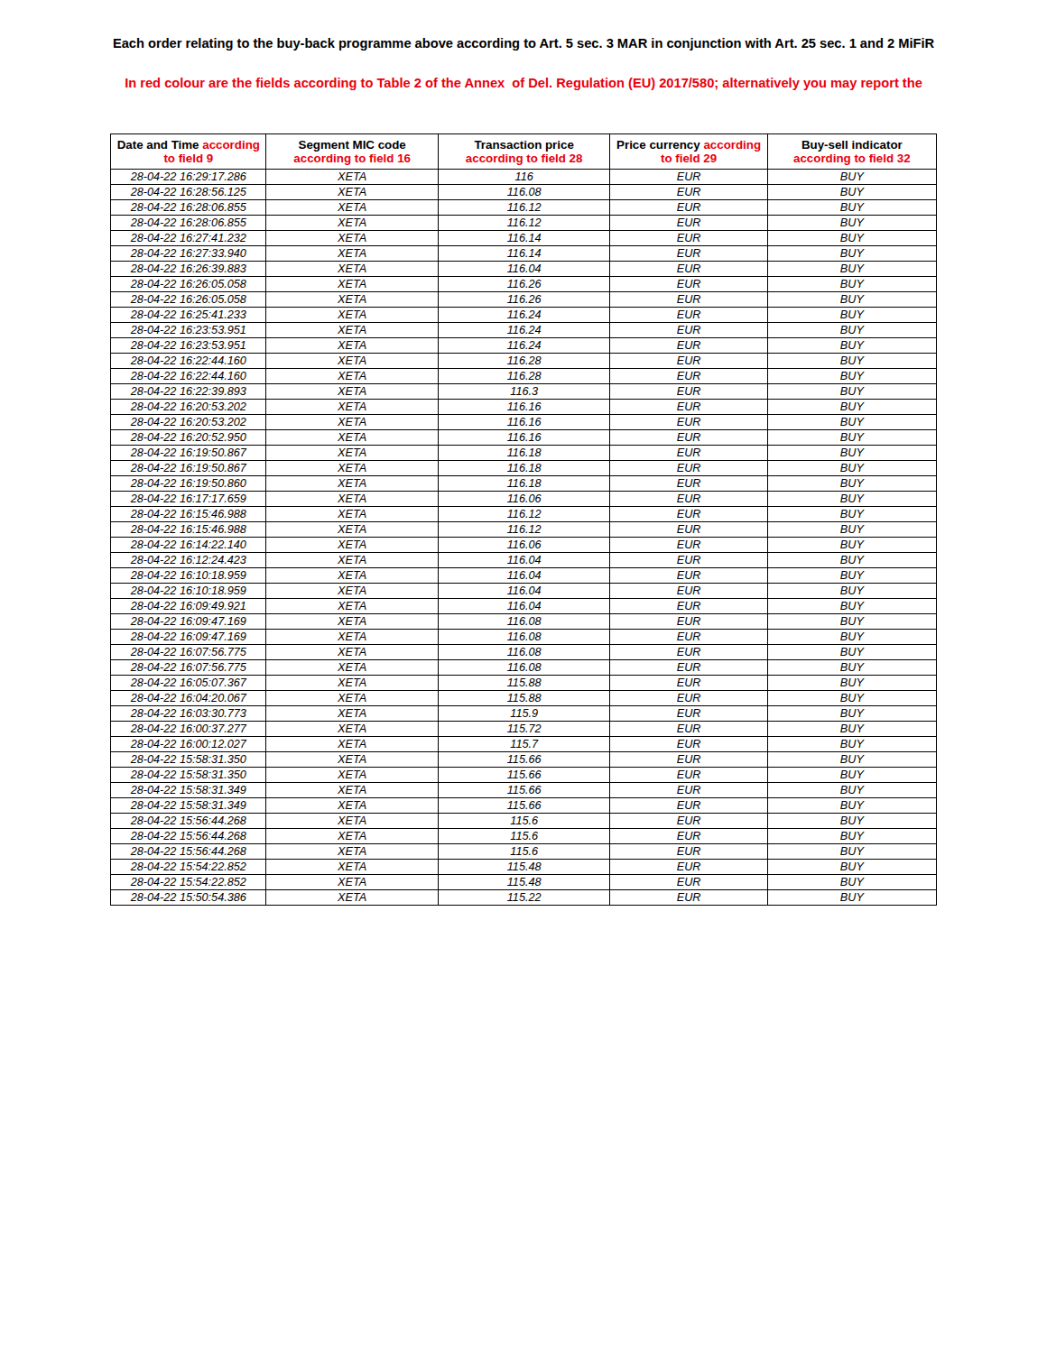Each order relating to the buy-back programme above according to Art. 5 sec. 3 MAR in conjunction with Art. 25 sec. 1 and 2 MiFiR
In red colour are the fields according to Table 2 of the Annex of Del. Regulation (EU) 2017/580; alternatively you may report the
| Date and Time according to field 9 | Segment MIC code according to field 16 | Transaction price according to field 28 | Price currency according to field 29 | Buy-sell indicator according to field 32 |
| --- | --- | --- | --- | --- |
| 28-04-22 16:29:17.286 | XETA | 116 | EUR | BUY |
| 28-04-22 16:28:56.125 | XETA | 116.08 | EUR | BUY |
| 28-04-22 16:28:06.855 | XETA | 116.12 | EUR | BUY |
| 28-04-22 16:28:06.855 | XETA | 116.12 | EUR | BUY |
| 28-04-22 16:27:41.232 | XETA | 116.14 | EUR | BUY |
| 28-04-22 16:27:33.940 | XETA | 116.14 | EUR | BUY |
| 28-04-22 16:26:39.883 | XETA | 116.04 | EUR | BUY |
| 28-04-22 16:26:05.058 | XETA | 116.26 | EUR | BUY |
| 28-04-22 16:26:05.058 | XETA | 116.26 | EUR | BUY |
| 28-04-22 16:25:41.233 | XETA | 116.24 | EUR | BUY |
| 28-04-22 16:23:53.951 | XETA | 116.24 | EUR | BUY |
| 28-04-22 16:23:53.951 | XETA | 116.24 | EUR | BUY |
| 28-04-22 16:22:44.160 | XETA | 116.28 | EUR | BUY |
| 28-04-22 16:22:44.160 | XETA | 116.28 | EUR | BUY |
| 28-04-22 16:22:39.893 | XETA | 116.3 | EUR | BUY |
| 28-04-22 16:20:53.202 | XETA | 116.16 | EUR | BUY |
| 28-04-22 16:20:53.202 | XETA | 116.16 | EUR | BUY |
| 28-04-22 16:20:52.950 | XETA | 116.16 | EUR | BUY |
| 28-04-22 16:19:50.867 | XETA | 116.18 | EUR | BUY |
| 28-04-22 16:19:50.867 | XETA | 116.18 | EUR | BUY |
| 28-04-22 16:19:50.860 | XETA | 116.18 | EUR | BUY |
| 28-04-22 16:17:17.659 | XETA | 116.06 | EUR | BUY |
| 28-04-22 16:15:46.988 | XETA | 116.12 | EUR | BUY |
| 28-04-22 16:15:46.988 | XETA | 116.12 | EUR | BUY |
| 28-04-22 16:14:22.140 | XETA | 116.06 | EUR | BUY |
| 28-04-22 16:12:24.423 | XETA | 116.04 | EUR | BUY |
| 28-04-22 16:10:18.959 | XETA | 116.04 | EUR | BUY |
| 28-04-22 16:10:18.959 | XETA | 116.04 | EUR | BUY |
| 28-04-22 16:09:49.921 | XETA | 116.04 | EUR | BUY |
| 28-04-22 16:09:47.169 | XETA | 116.08 | EUR | BUY |
| 28-04-22 16:09:47.169 | XETA | 116.08 | EUR | BUY |
| 28-04-22 16:07:56.775 | XETA | 116.08 | EUR | BUY |
| 28-04-22 16:07:56.775 | XETA | 116.08 | EUR | BUY |
| 28-04-22 16:05:07.367 | XETA | 115.88 | EUR | BUY |
| 28-04-22 16:04:20.067 | XETA | 115.88 | EUR | BUY |
| 28-04-22 16:03:30.773 | XETA | 115.9 | EUR | BUY |
| 28-04-22 16:00:37.277 | XETA | 115.72 | EUR | BUY |
| 28-04-22 16:00:12.027 | XETA | 115.7 | EUR | BUY |
| 28-04-22 15:58:31.350 | XETA | 115.66 | EUR | BUY |
| 28-04-22 15:58:31.350 | XETA | 115.66 | EUR | BUY |
| 28-04-22 15:58:31.349 | XETA | 115.66 | EUR | BUY |
| 28-04-22 15:58:31.349 | XETA | 115.66 | EUR | BUY |
| 28-04-22 15:56:44.268 | XETA | 115.6 | EUR | BUY |
| 28-04-22 15:56:44.268 | XETA | 115.6 | EUR | BUY |
| 28-04-22 15:56:44.268 | XETA | 115.6 | EUR | BUY |
| 28-04-22 15:54:22.852 | XETA | 115.48 | EUR | BUY |
| 28-04-22 15:54:22.852 | XETA | 115.48 | EUR | BUY |
| 28-04-22 15:50:54.386 | XETA | 115.22 | EUR | BUY |